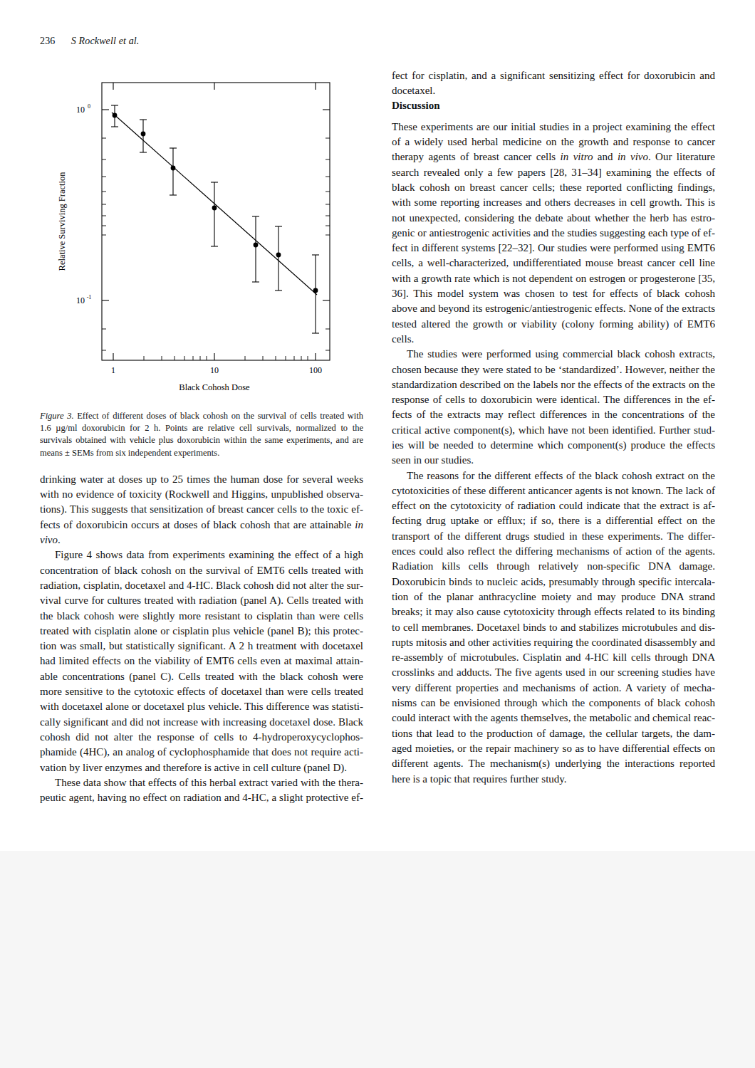236 S Rockwell et al.
10 0 10 -1 Relative Surviving Fraction 1 10 100 Black Cohosh Dose
Figure 3. Effect of different doses of black cohosh on the survival of cells treated with 1.6 µg/ml doxorubicin for 2 h. Points are relative cell survivals, normalized to the survivals obtained with vehicle plus doxorubicin within the same experiments, and are means ± SEMs from six independent experiments.
drinking water at doses up to 25 times the human dose for several weeks with no evidence of toxicity (Rockwell and Higgins, unpublished observations). This suggests that sensitization of breast cancer cells to the toxic effects of doxorubicin occurs at doses of black cohosh that are attainable in vivo.
Figure 4 shows data from experiments examining the effect of a high concentration of black cohosh on the survival of EMT6 cells treated with radiation, cisplatin, docetaxel and 4-HC. Black cohosh did not alter the survival curve for cultures treated with radiation (panel A). Cells treated with the black cohosh were slightly more resistant to cisplatin than were cells treated with cisplatin alone or cisplatin plus vehicle (panel B); this protection was small, but statistically significant. A 2 h treatment with docetaxel had limited effects on the viability of EMT6 cells even at maximal attainable concentrations (panel C). Cells treated with the black cohosh were more sensitive to the cytotoxic effects of docetaxel than were cells treated with docetaxel alone or docetaxel plus vehicle. This difference was statistically significant and did not increase with increasing docetaxel dose. Black cohosh did not alter the response of cells to 4-hydroperoxycyclophosphamide (4HC), an analog of cyclophosphamide that does not require activation by liver enzymes and therefore is active in cell culture (panel D).
These data show that effects of this herbal extract varied with the therapeutic agent, having no effect on radiation and 4-HC, a slight protective effect for cisplatin, and a significant sensitizing effect for doxorubicin and docetaxel.
Discussion
These experiments are our initial studies in a project examining the effect of a widely used herbal medicine on the growth and response to cancer therapy agents of breast cancer cells in vitro and in vivo. Our literature search revealed only a few papers [28, 31–34] examining the effects of black cohosh on breast cancer cells; these reported conflicting findings, with some reporting increases and others decreases in cell growth. This is not unexpected, considering the debate about whether the herb has estrogenic or antiestrogenic activities and the studies suggesting each type of effect in different systems [22–32]. Our studies were performed using EMT6 cells, a well-characterized, undifferentiated mouse breast cancer cell line with a growth rate which is not dependent on estrogen or progesterone [35, 36]. This model system was chosen to test for effects of black cohosh above and beyond its estrogenic/antiestrogenic effects. None of the extracts tested altered the growth or viability (colony forming ability) of EMT6 cells.
The studies were performed using commercial black cohosh extracts, chosen because they were stated to be ‘standardized’. However, neither the standardization described on the labels nor the effects of the extracts on the response of cells to doxorubicin were identical. The differences in the effects of the extracts may reflect differences in the concentrations of the critical active component(s), which have not been identified. Further studies will be needed to determine which component(s) produce the effects seen in our studies.
The reasons for the different effects of the black cohosh extract on the cytotoxicities of these different anticancer agents is not known. The lack of effect on the cytotoxicity of radiation could indicate that the extract is affecting drug uptake or efflux; if so, there is a differential effect on the transport of the different drugs studied in these experiments. The differences could also reflect the differing mechanisms of action of the agents. Radiation kills cells through relatively non-specific DNA damage. Doxorubicin binds to nucleic acids, presumably through specific intercalation of the planar anthracycline moiety and may produce DNA strand breaks; it may also cause cytotoxicity through effects related to its binding to cell membranes. Docetaxel binds to and stabilizes microtubules and disrupts mitosis and other activities requiring the coordinated disassembly and re-assembly of microtubules. Cisplatin and 4-HC kill cells through DNA crosslinks and adducts. The five agents used in our screening studies have very different properties and mechanisms of action. A variety of mechanisms can be envisioned through which the components of black cohosh could interact with the agents themselves, the metabolic and chemical reactions that lead to the production of damage, the cellular targets, the damaged moieties, or the repair machinery so as to have differential effects on different agents. The mechanism(s) underlying the interactions reported here is a topic that requires further study.